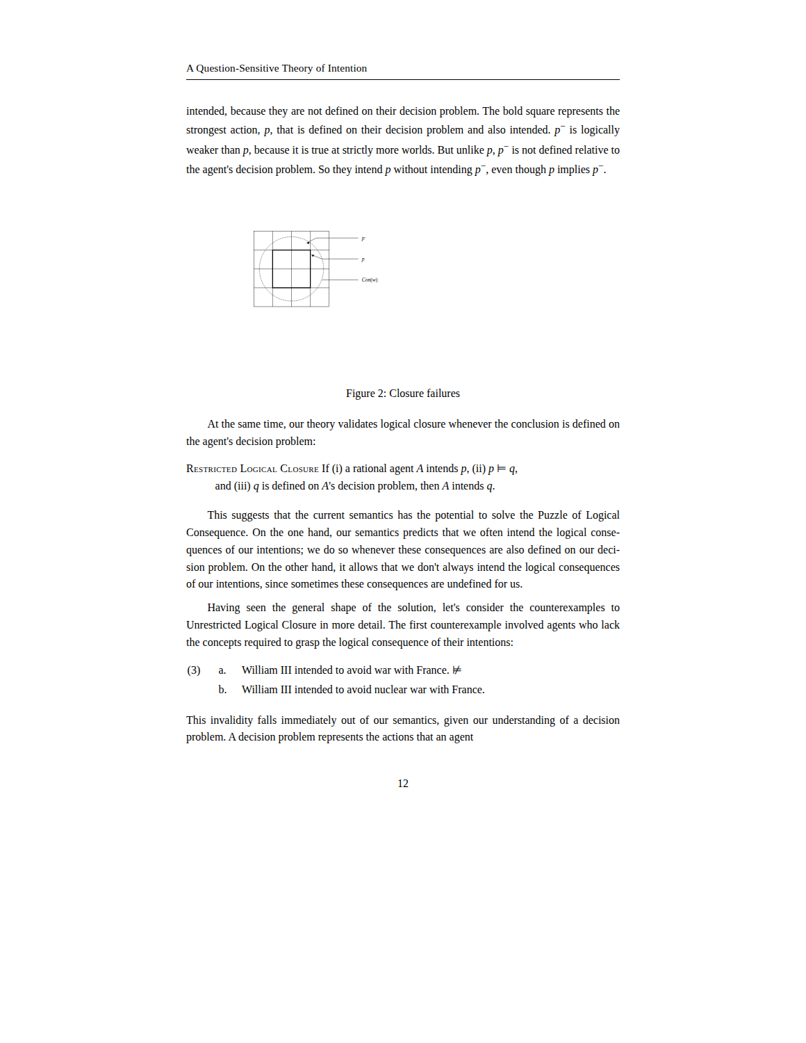A Question-Sensitive Theory of Intention
intended, because they are not defined on their decision problem. The bold square represents the strongest action, p, that is defined on their decision problem and also intended. p− is logically weaker than p, because it is true at strictly more worlds. But unlike p, p− is not defined relative to the agent's decision problem. So they intend p without intending p−, even though p implies p−.
p− p Con(w)
Figure 2: Closure failures
At the same time, our theory validates logical closure whenever the conclusion is defined on the agent's decision problem:
Restricted Logical Closure If (i) a rational agent A intends p, (ii) p ⊨ q, and (iii) q is defined on A's decision problem, then A intends q.
This suggests that the current semantics has the potential to solve the Puzzle of Logical Consequence. On the one hand, our semantics predicts that we often intend the logical consequences of our intentions; we do so whenever these consequences are also defined on our decision problem. On the other hand, it allows that we don't always intend the logical consequences of our intentions, since sometimes these consequences are undefined for us.
Having seen the general shape of the solution, let's consider the counterexamples to Unrestricted Logical Closure in more detail. The first counterexample involved agents who lack the concepts required to grasp the logical consequence of their intentions:
| (3) | a. | William III intended to avoid war with France. ⊭ |
| | b. | William III intended to avoid nuclear war with France. |
This invalidity falls immediately out of our semantics, given our understanding of a decision problem. A decision problem represents the actions that an agent
12